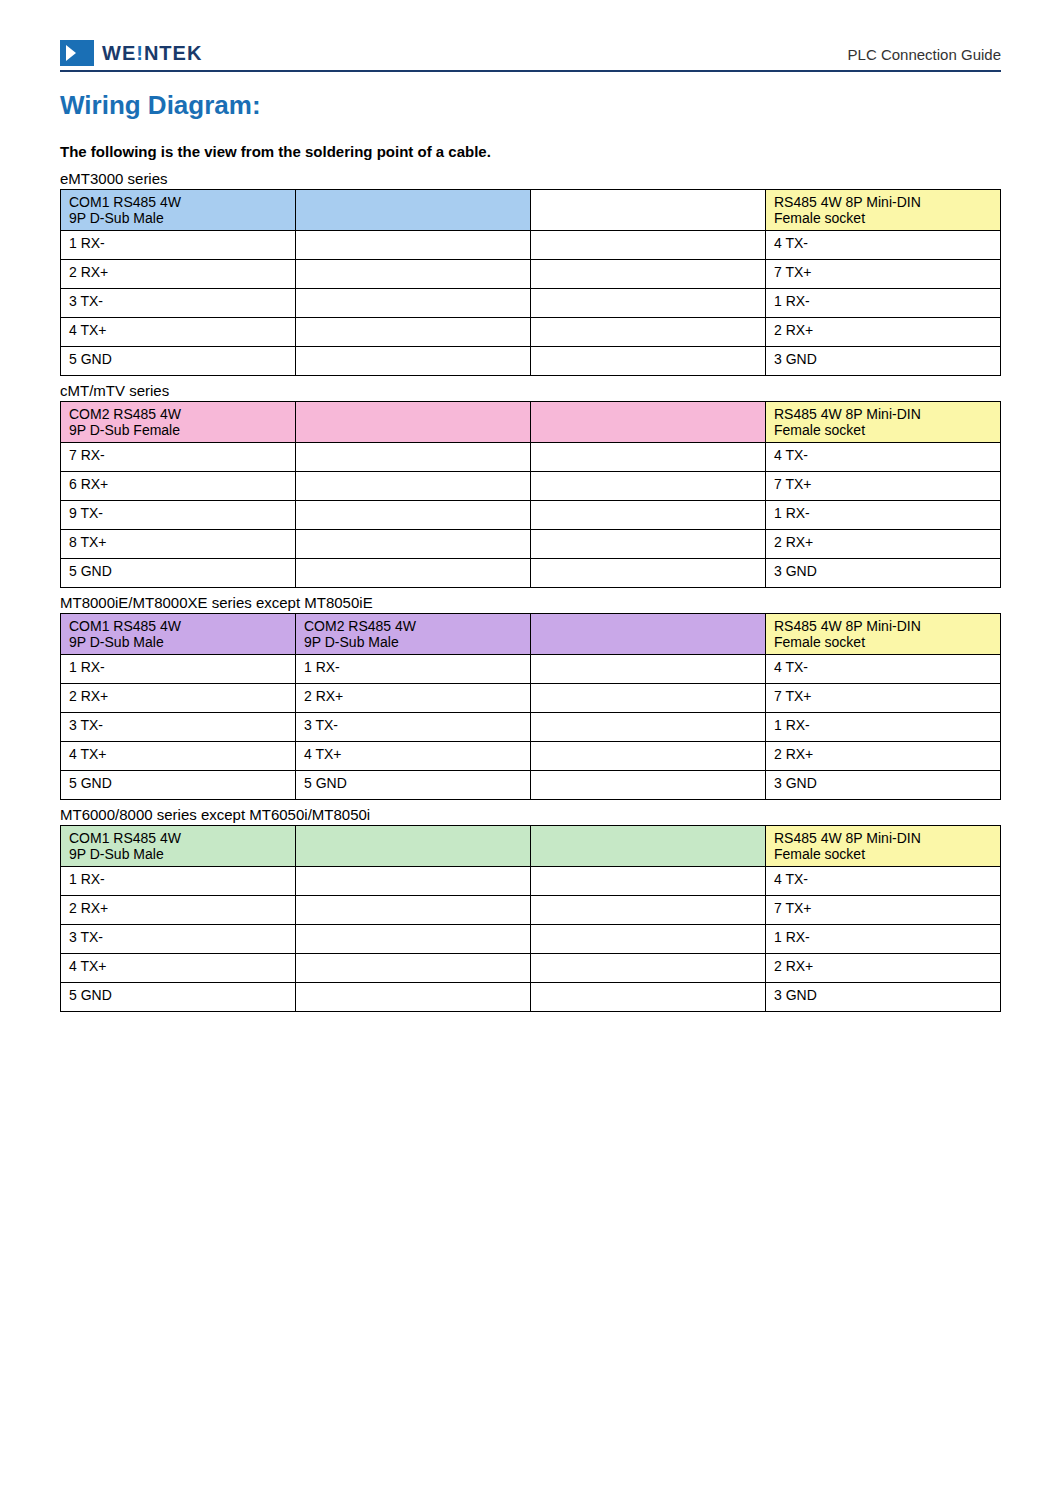WE!NTEK
PLC Connection Guide
Wiring Diagram:
The following is the view from the soldering point of a cable.
eMT3000 series
| COM1 RS485 4W 9P D-Sub Male | | | RS485 4W 8P Mini-DIN Female socket |
| 1 RX- | | | 4 TX- |
| 2 RX+ | | | 7 TX+ |
| 3 TX- | | | 1 RX- |
| 4 TX+ | | | 2 RX+ |
| 5 GND | | | 3 GND |
cMT/mTV series
| COM2 RS485 4W 9P D-Sub Female | | | RS485 4W 8P Mini-DIN Female socket |
| 7 RX- | | | 4 TX- |
| 6 RX+ | | | 7 TX+ |
| 9 TX- | | | 1 RX- |
| 8 TX+ | | | 2 RX+ |
| 5 GND | | | 3 GND |
MT8000iE/MT8000XE series except MT8050iE
| COM1 RS485 4W 9P D-Sub Male | COM2 RS485 4W 9P D-Sub Male | | RS485 4W 8P Mini-DIN Female socket |
| 1 RX- | 1 RX- | | 4 TX- |
| 2 RX+ | 2 RX+ | | 7 TX+ |
| 3 TX- | 3 TX- | | 1 RX- |
| 4 TX+ | 4 TX+ | | 2 RX+ |
| 5 GND | 5 GND | | 3 GND |
MT6000/8000 series except MT6050i/MT8050i
| COM1 RS485 4W 9P D-Sub Male | | | RS485 4W 8P Mini-DIN Female socket |
| 1 RX- | | | 4 TX- |
| 2 RX+ | | | 7 TX+ |
| 3 TX- | | | 1 RX- |
| 4 TX+ | | | 2 RX+ |
| 5 GND | | | 3 GND |